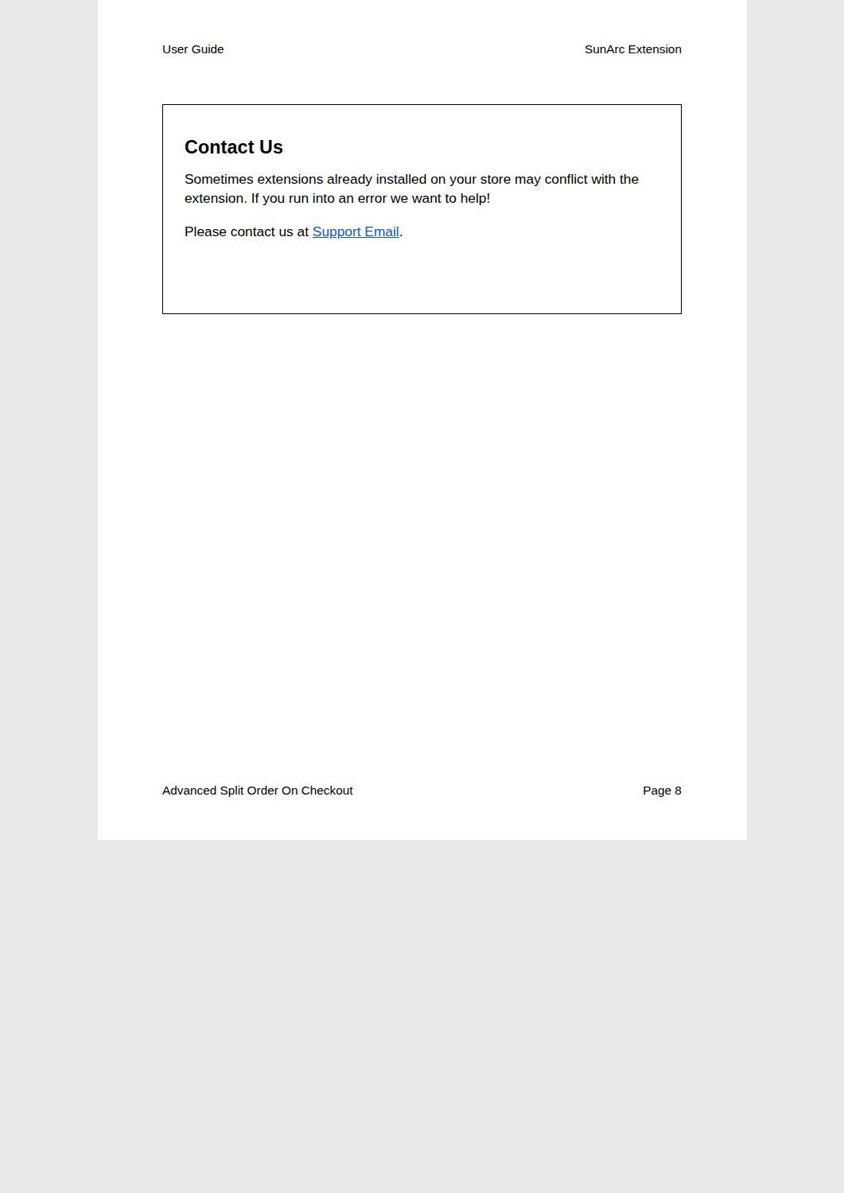User Guide SunArc Extension
Contact Us
Sometimes extensions already installed on your store may conflict with the extension. If you run into an error we want to help!
Please contact us at Support Email.
Advanced Split Order On Checkout Page 8